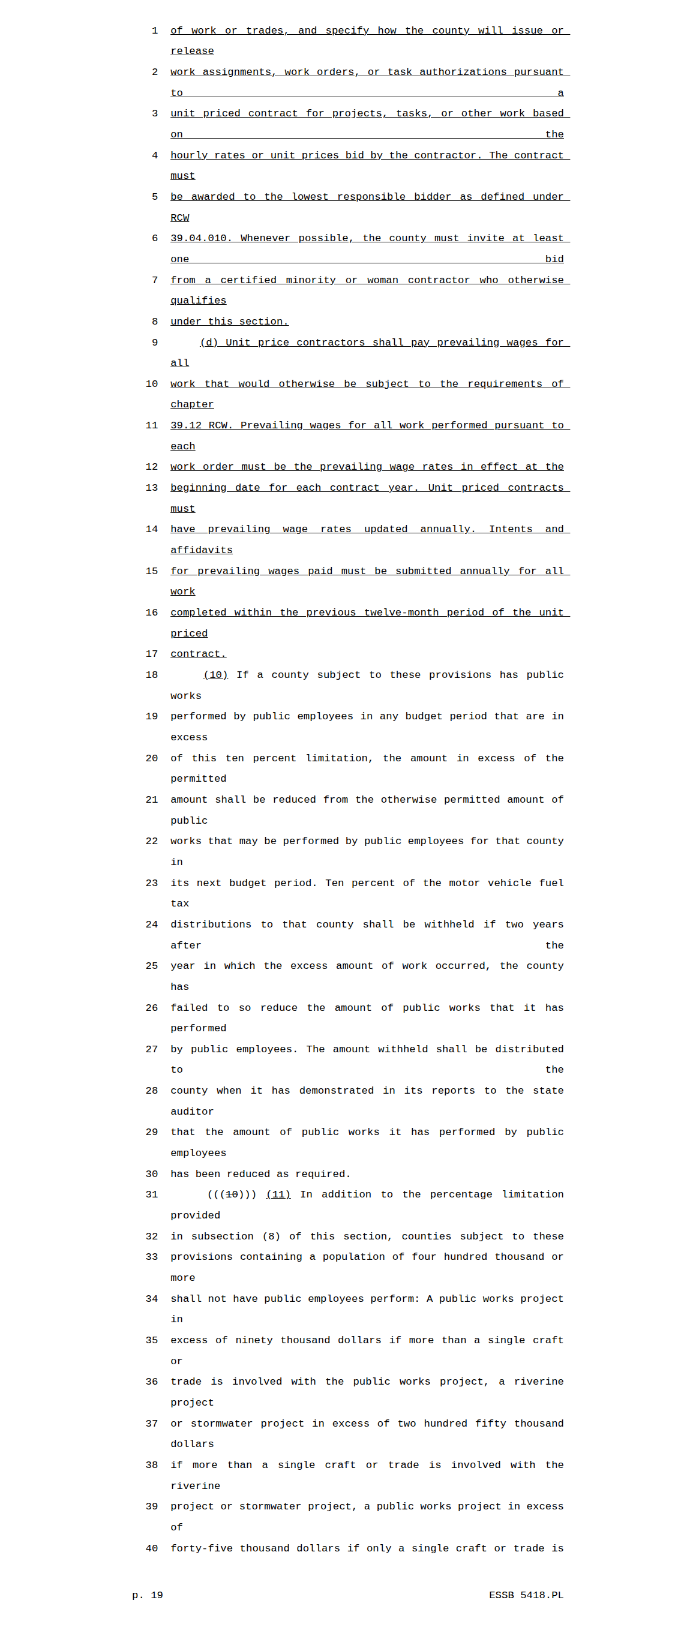1 of work or trades, and specify how the county will issue or release
2 work assignments, work orders, or task authorizations pursuant to a
3 unit priced contract for projects, tasks, or other work based on the
4 hourly rates or unit prices bid by the contractor. The contract must
5 be awarded to the lowest responsible bidder as defined under RCW
639.04.010. Whenever possible, the county must invite at least one bid
7 from a certified minority or woman contractor who otherwise qualifies
8 under this section.
9 (d) Unit price contractors shall pay prevailing wages for all
10 work that would otherwise be subject to the requirements of chapter
1139.12 RCW. Prevailing wages for all work performed pursuant to each
12 work order must be the prevailing wage rates in effect at the
13 beginning date for each contract year. Unit priced contracts must
14 have prevailing wage rates updated annually. Intents and affidavits
15 for prevailing wages paid must be submitted annually for all work
16 completed within the previous twelve-month period of the unit priced
17 contract.
18 (10) If a county subject to these provisions has public works
19 performed by public employees in any budget period that are in excess
20 of this ten percent limitation, the amount in excess of the permitted
21 amount shall be reduced from the otherwise permitted amount of public
22 works that may be performed by public employees for that county in
23 its next budget period. Ten percent of the motor vehicle fuel tax
24 distributions to that county shall be withheld if two years after the
25 year in which the excess amount of work occurred, the county has
26 failed to so reduce the amount of public works that it has performed
27 by public employees. The amount withheld shall be distributed to the
28 county when it has demonstrated in its reports to the state auditor
29 that the amount of public works it has performed by public employees
30 has been reduced as required.
31 (((10))) (11) In addition to the percentage limitation provided
32 in subsection (8) of this section, counties subject to these
33 provisions containing a population of four hundred thousand or more
34 shall not have public employees perform: A public works project in
35 excess of ninety thousand dollars if more than a single craft or
36 trade is involved with the public works project, a riverine project
37 or stormwater project in excess of two hundred fifty thousand dollars
38 if more than a single craft or trade is involved with the riverine
39 project or stormwater project, a public works project in excess of
40 forty-five thousand dollars if only a single craft or trade is
p. 19 ESSB 5418.PL